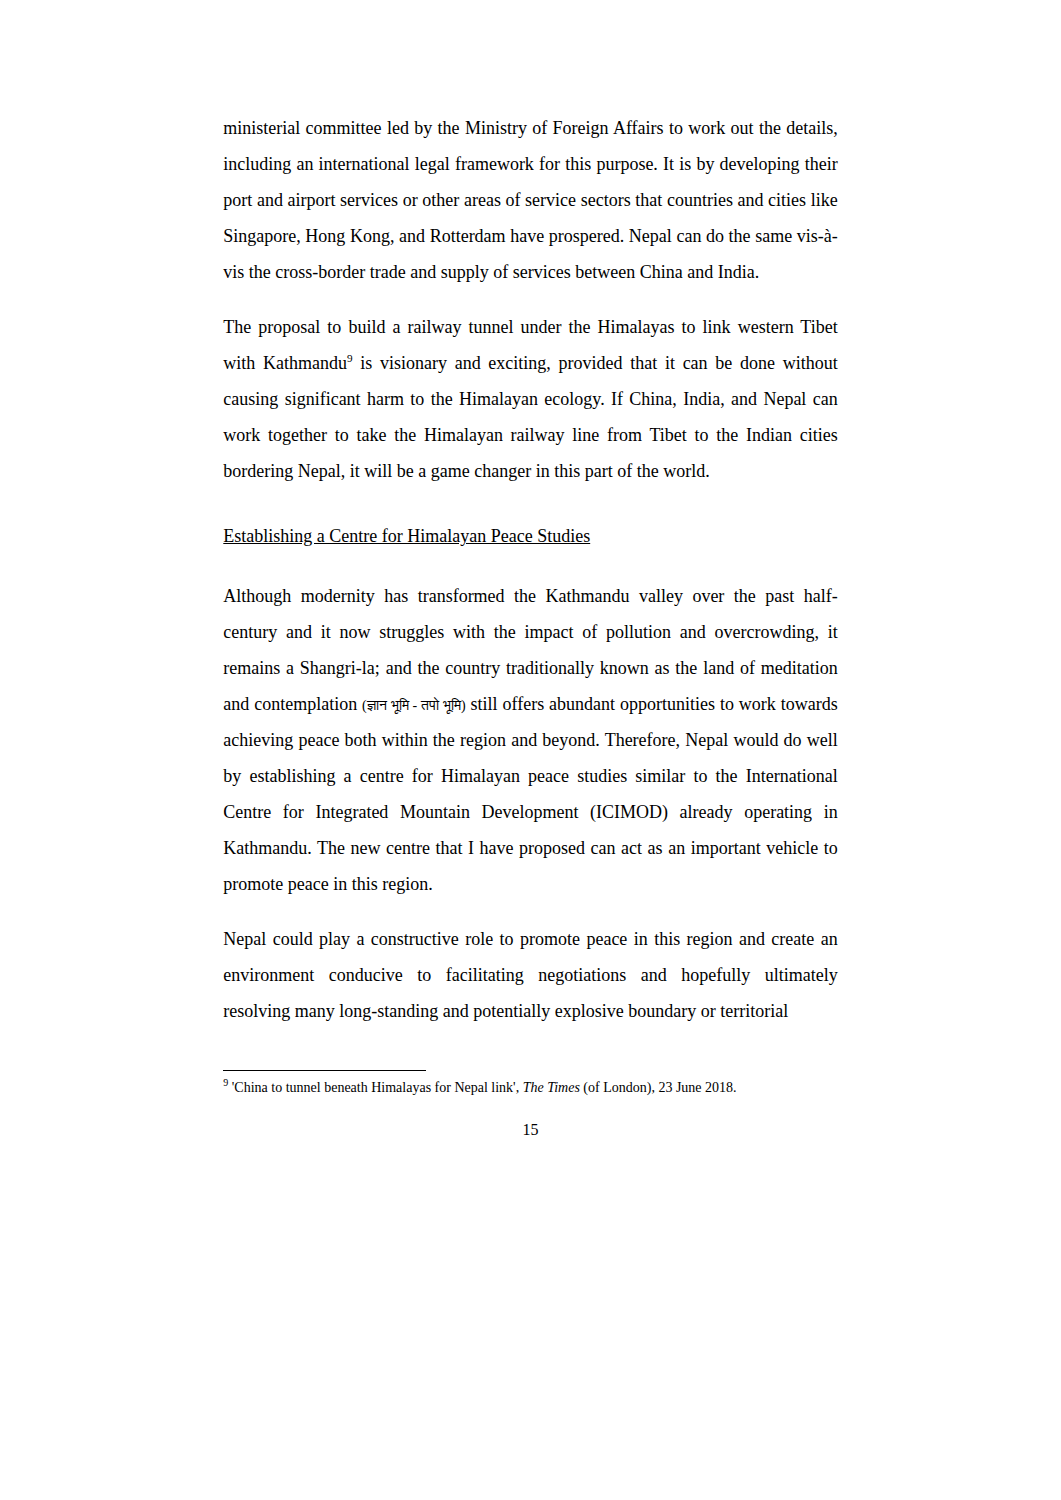ministerial committee led by the Ministry of Foreign Affairs to work out the details, including an international legal framework for this purpose. It is by developing their port and airport services or other areas of service sectors that countries and cities like Singapore, Hong Kong, and Rotterdam have prospered. Nepal can do the same vis-à-vis the cross-border trade and supply of services between China and India.
The proposal to build a railway tunnel under the Himalayas to link western Tibet with Kathmandu9 is visionary and exciting, provided that it can be done without causing significant harm to the Himalayan ecology. If China, India, and Nepal can work together to take the Himalayan railway line from Tibet to the Indian cities bordering Nepal, it will be a game changer in this part of the world.
Establishing a Centre for Himalayan Peace Studies
Although modernity has transformed the Kathmandu valley over the past half-century and it now struggles with the impact of pollution and overcrowding, it remains a Shangri-la; and the country traditionally known as the land of meditation and contemplation (ज्ञान भूमि - तपो भूमि) still offers abundant opportunities to work towards achieving peace both within the region and beyond. Therefore, Nepal would do well by establishing a centre for Himalayan peace studies similar to the International Centre for Integrated Mountain Development (ICIMOD) already operating in Kathmandu. The new centre that I have proposed can act as an important vehicle to promote peace in this region.
Nepal could play a constructive role to promote peace in this region and create an environment conducive to facilitating negotiations and hopefully ultimately resolving many long-standing and potentially explosive boundary or territorial
9 'China to tunnel beneath Himalayas for Nepal link', The Times (of London), 23 June 2018.
15